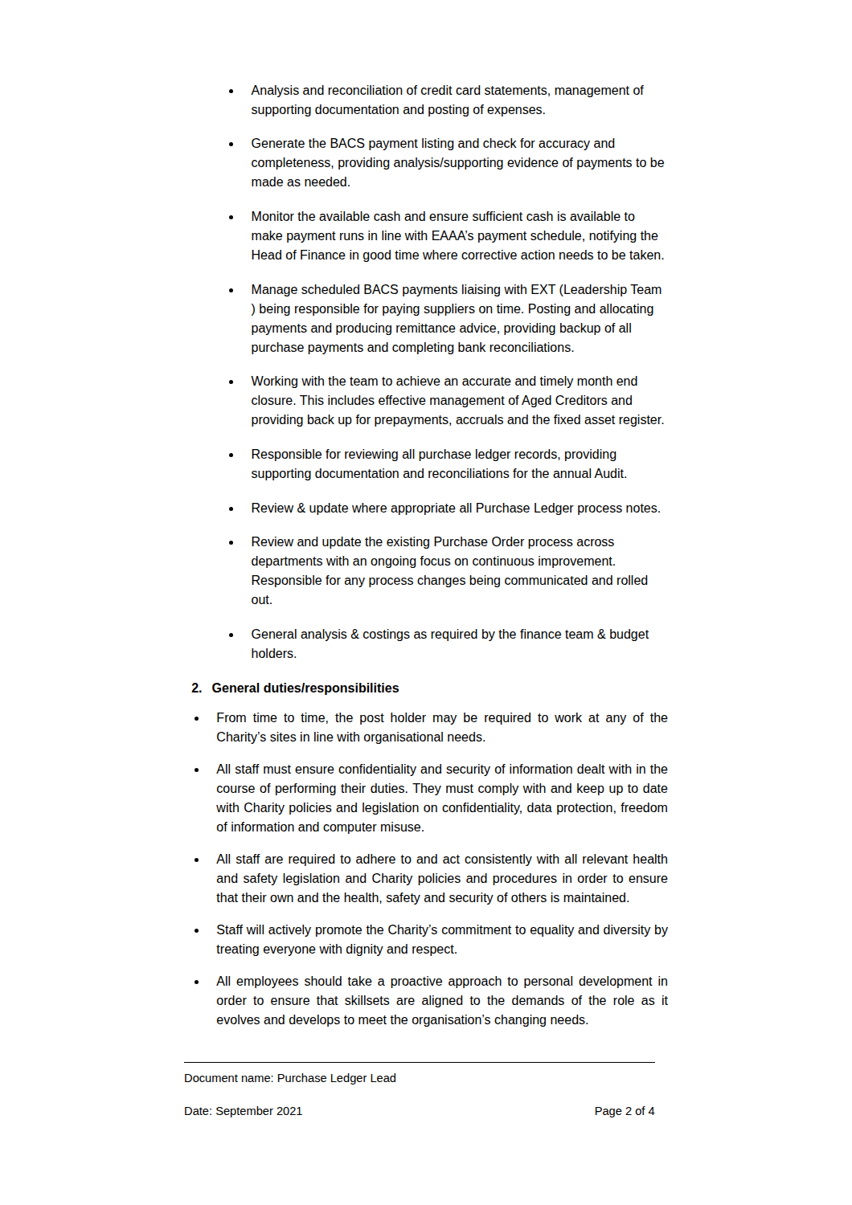Analysis and reconciliation of credit card statements, management of supporting documentation and posting of expenses.
Generate the BACS payment listing and check for accuracy and completeness, providing analysis/supporting evidence of payments to be made as needed.
Monitor the available cash and ensure sufficient cash is available to make payment runs in line with EAAA’s payment schedule, notifying the Head of Finance in good time where corrective action needs to be taken.
Manage scheduled BACS payments liaising with EXT (Leadership Team ) being responsible for paying suppliers on time. Posting and allocating payments and producing remittance advice, providing backup of all purchase payments and completing bank reconciliations.
Working with the team to achieve an accurate and timely month end closure. This includes effective management of Aged Creditors and providing back up for prepayments, accruals and the fixed asset register.
Responsible for reviewing all purchase ledger records, providing supporting documentation and reconciliations for the annual Audit.
Review & update where appropriate all Purchase Ledger process notes.
Review and update the existing Purchase Order process across departments with an ongoing focus on continuous improvement. Responsible for any process changes being communicated and rolled out.
General analysis & costings as required by the finance team & budget holders.
General duties/responsibilities
From time to time, the post holder may be required to work at any of the Charity’s sites in line with organisational needs.
All staff must ensure confidentiality and security of information dealt with in the course of performing their duties. They must comply with and keep up to date with Charity policies and legislation on confidentiality, data protection, freedom of information and computer misuse.
All staff are required to adhere to and act consistently with all relevant health and safety legislation and Charity policies and procedures in order to ensure that their own and the health, safety and security of others is maintained.
Staff will actively promote the Charity’s commitment to equality and diversity by treating everyone with dignity and respect.
All employees should take a proactive approach to personal development in order to ensure that skillsets are aligned to the demands of the role as it evolves and develops to meet the organisation’s changing needs.
Document name: Purchase Ledger Lead
Date: September 2021 Page 2 of 4